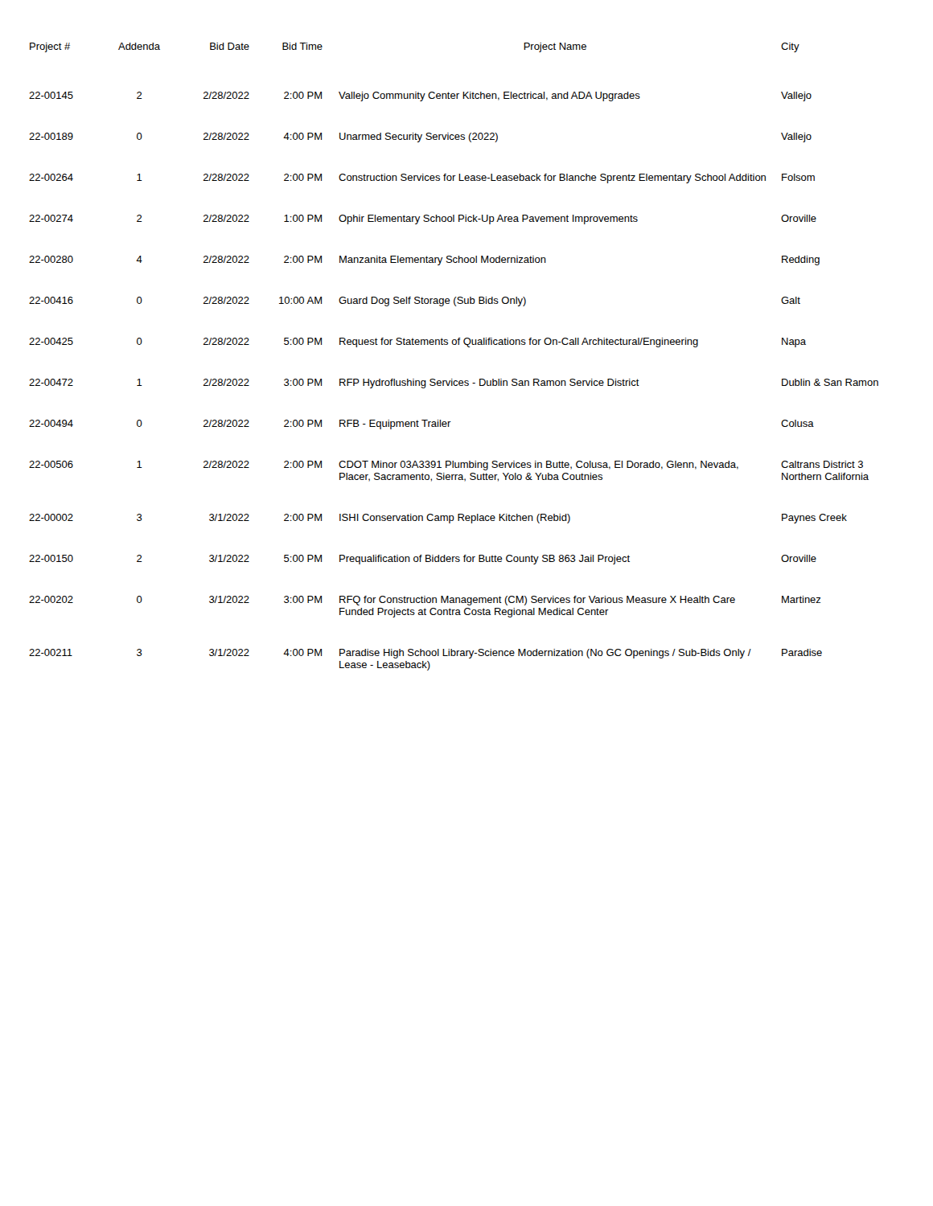| Project # | Addenda | Bid Date | Bid Time | Project Name | City |
| --- | --- | --- | --- | --- | --- |
| 22-00145 | 2 | 2/28/2022 | 2:00 PM | Vallejo Community Center Kitchen, Electrical, and ADA Upgrades | Vallejo |
| 22-00189 | 0 | 2/28/2022 | 4:00 PM | Unarmed Security Services (2022) | Vallejo |
| 22-00264 | 1 | 2/28/2022 | 2:00 PM | Construction Services for Lease-Leaseback for Blanche Sprentz Elementary School Addition | Folsom |
| 22-00274 | 2 | 2/28/2022 | 1:00 PM | Ophir Elementary School Pick-Up Area Pavement Improvements | Oroville |
| 22-00280 | 4 | 2/28/2022 | 2:00 PM | Manzanita Elementary School Modernization | Redding |
| 22-00416 | 0 | 2/28/2022 | 10:00 AM | Guard Dog Self Storage (Sub Bids Only) | Galt |
| 22-00425 | 0 | 2/28/2022 | 5:00 PM | Request for Statements of Qualifications for On-Call Architectural/Engineering | Napa |
| 22-00472 | 1 | 2/28/2022 | 3:00 PM | RFP Hydroflushing Services - Dublin San Ramon Service District | Dublin & San Ramon |
| 22-00494 | 0 | 2/28/2022 | 2:00 PM | RFB - Equipment Trailer | Colusa |
| 22-00506 | 1 | 2/28/2022 | 2:00 PM | CDOT Minor 03A3391 Plumbing Services in Butte, Colusa, El Dorado, Glenn, Nevada, Placer, Sacramento, Sierra, Sutter, Yolo & Yuba Coutnies | Caltrans District 3 Northern California |
| 22-00002 | 3 | 3/1/2022 | 2:00 PM | ISHI Conservation Camp Replace Kitchen (Rebid) | Paynes Creek |
| 22-00150 | 2 | 3/1/2022 | 5:00 PM | Prequalification of Bidders for Butte County SB 863 Jail Project | Oroville |
| 22-00202 | 0 | 3/1/2022 | 3:00 PM | RFQ for Construction Management (CM) Services for Various Measure X Health Care Funded Projects at Contra Costa Regional Medical Center | Martinez |
| 22-00211 | 3 | 3/1/2022 | 4:00 PM | Paradise High School Library-Science Modernization (No GC Openings / Sub-Bids Only / Lease - Leaseback) | Paradise |